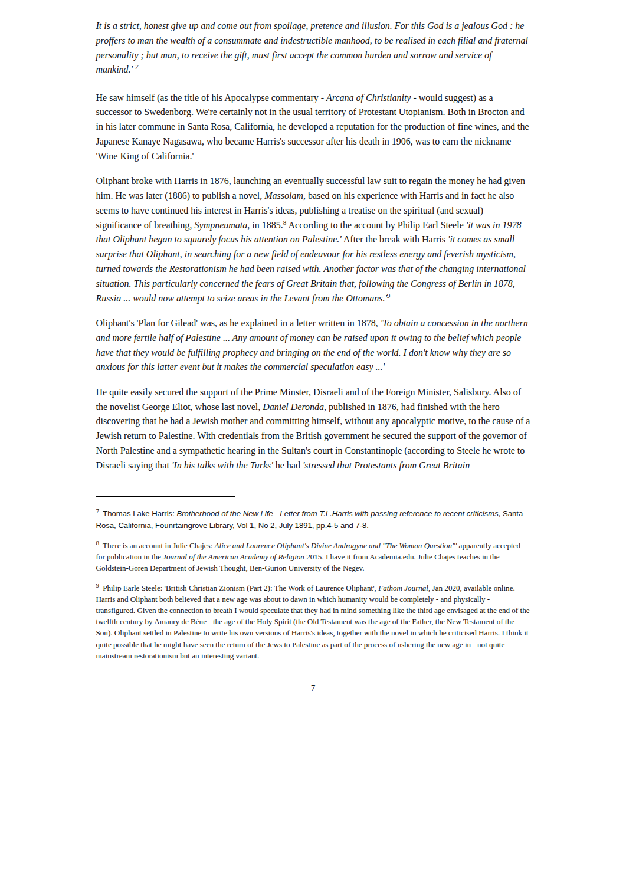It is a strict, honest give up and come out from spoilage, pretence and illusion. For this God is a jealous God : he proffers to man the wealth of a consummate and indestructible manhood, to be realised in each filial and fraternal personality ; but man, to receive the gift, must first accept the common burden and sorrow and service of mankind.' 7
He saw himself (as the title of his Apocalypse commentary - Arcana of Christianity - would suggest) as a successor to Swedenborg. We're certainly not in the usual territory of Protestant Utopianism. Both in Brocton and in his later commune in Santa Rosa, California, he developed a reputation for the production of fine wines, and the Japanese Kanaye Nagasawa, who became Harris's successor after his death in 1906, was to earn the nickname 'Wine King of California.'
Oliphant broke with Harris in 1876, launching an eventually successful law suit to regain the money he had given him. He was later (1886) to publish a novel, Massolam, based on his experience with Harris and in fact he also seems to have continued his interest in Harris's ideas, publishing a treatise on the spiritual (and sexual) significance of breathing, Sympneumata, in 1885.8 According to the account by Philip Earl Steele 'it was in 1978 that Oliphant began to squarely focus his attention on Palestine.' After the break with Harris 'it comes as small surprise that Oliphant, in searching for a new field of endeavour for his restless energy and feverish mysticism, turned towards the Restorationism he had been raised with. Another factor was that of the changing international situation. This particularly concerned the fears of Great Britain that, following the Congress of Berlin in 1878, Russia ... would now attempt to seize areas in the Levant from the Ottomans.'9
Oliphant's 'Plan for Gilead' was, as he explained in a letter written in 1878, 'To obtain a concession in the northern and more fertile half of Palestine ... Any amount of money can be raised upon it owing to the belief which people have that they would be fulfilling prophecy and bringing on the end of the world. I don't know why they are so anxious for this latter event but it makes the commercial speculation easy ...'
He quite easily secured the support of the Prime Minster, Disraeli and of the Foreign Minister, Salisbury. Also of the novelist George Eliot, whose last novel, Daniel Deronda, published in 1876, had finished with the hero discovering that he had a Jewish mother and committing himself, without any apocalyptic motive, to the cause of a Jewish return to Palestine. With credentials from the British government he secured the support of the governor of North Palestine and a sympathetic hearing in the Sultan's court in Constantinople (according to Steele he wrote to Disraeli saying that 'In his talks with the Turks' he had 'stressed that Protestants from Great Britain
7 Thomas Lake Harris: Brotherhood of the New Life - Letter from T.L.Harris with passing reference to recent criticisms, Santa Rosa, California, Founrtaingrove Library, Vol 1, No 2, July 1891, pp.4-5 and 7-8.
8 There is an account in Julie Chajes: Alice and Laurence Oliphant's Divine Androgyne and "The Woman Question"' apparently accepted for publication in the Journal of the American Academy of Religion 2015. I have it from Academia.edu. Julie Chajes teaches in the Goldstein-Goren Department of Jewish Thought, Ben-Gurion University of the Negev.
9 Philip Earle Steele: 'British Christian Zionism (Part 2): The Work of Laurence Oliphant', Fathom Journal, Jan 2020, available online. Harris and Oliphant both believed that a new age was about to dawn in which humanity would be completely - and physically - transfigured. Given the connection to breath I would speculate that they had in mind something like the third age envisaged at the end of the twelfth century by Amaury de Bène - the age of the Holy Spirit (the Old Testament was the age of the Father, the New Testament of the Son). Oliphant settled in Palestine to write his own versions of Harris's ideas, together with the novel in which he criticised Harris. I think it quite possible that he might have seen the return of the Jews to Palestine as part of the process of ushering the new age in - not quite mainstream restorationism but an interesting variant.
7